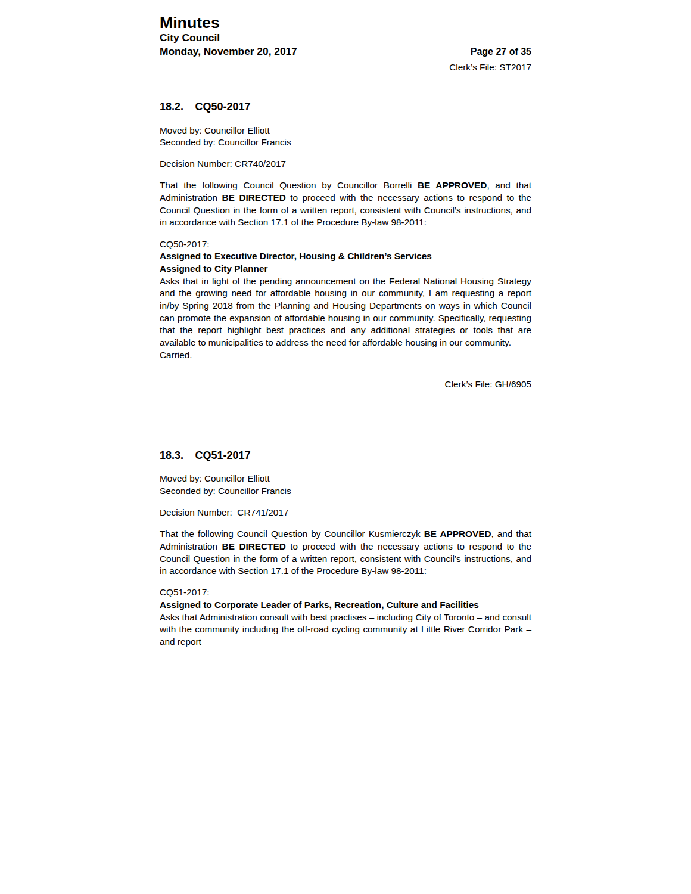Minutes
City Council
Monday, November 20, 2017 Page 27 of 35
Clerk’s File: ST2017
18.2. CQ50-2017
Moved by: Councillor Elliott
Seconded by: Councillor Francis
Decision Number: CR740/2017
That the following Council Question by Councillor Borrelli BE APPROVED, and that Administration BE DIRECTED to proceed with the necessary actions to respond to the Council Question in the form of a written report, consistent with Council’s instructions, and in accordance with Section 17.1 of the Procedure By-law 98-2011:
CQ50-2017:
Assigned to Executive Director, Housing & Children’s Services
Assigned to City Planner
Asks that in light of the pending announcement on the Federal National Housing Strategy and the growing need for affordable housing in our community, I am requesting a report in/by Spring 2018 from the Planning and Housing Departments on ways in which Council can promote the expansion of affordable housing in our community. Specifically, requesting that the report highlight best practices and any additional strategies or tools that are available to municipalities to address the need for affordable housing in our community.
Carried.
Clerk’s File: GH/6905
18.3. CQ51-2017
Moved by: Councillor Elliott
Seconded by: Councillor Francis
Decision Number: CR741/2017
That the following Council Question by Councillor Kusmierczyk BE APPROVED, and that Administration BE DIRECTED to proceed with the necessary actions to respond to the Council Question in the form of a written report, consistent with Council’s instructions, and in accordance with Section 17.1 of the Procedure By-law 98-2011:
CQ51-2017:
Assigned to Corporate Leader of Parks, Recreation, Culture and Facilities
Asks that Administration consult with best practises – including City of Toronto – and consult with the community including the off-road cycling community at Little River Corridor Park – and report